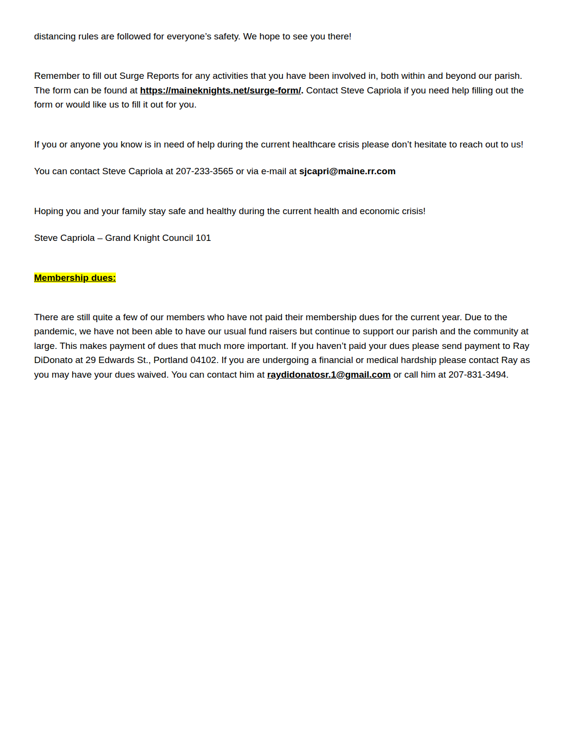distancing rules are followed for everyone’s safety. We hope to see you there!
Remember to fill out Surge Reports for any activities that you have been involved in, both within and beyond our parish. The form can be found at https://maineknights.net/surge-form/. Contact Steve Capriola if you need help filling out the form or would like us to fill it out for you.
If you or anyone you know is in need of help during the current healthcare crisis please don’t hesitate to reach out to us!
You can contact Steve Capriola at 207-233-3565 or via e-mail at sjcapri@maine.rr.com
Hoping you and your family stay safe and healthy during the current health and economic crisis!
Steve Capriola – Grand Knight Council 101
Membership dues:
There are still quite a few of our members who have not paid their membership dues for the current year. Due to the pandemic, we have not been able to have our usual fund raisers but continue to support our parish and the community at large. This makes payment of dues that much more important. If you haven’t paid your dues please send payment to Ray DiDonato at 29 Edwards St., Portland 04102. If you are undergoing a financial or medical hardship please contact Ray as you may have your dues waived. You can contact him at raydidonatosr.1@gmail.com or call him at 207-831-3494.